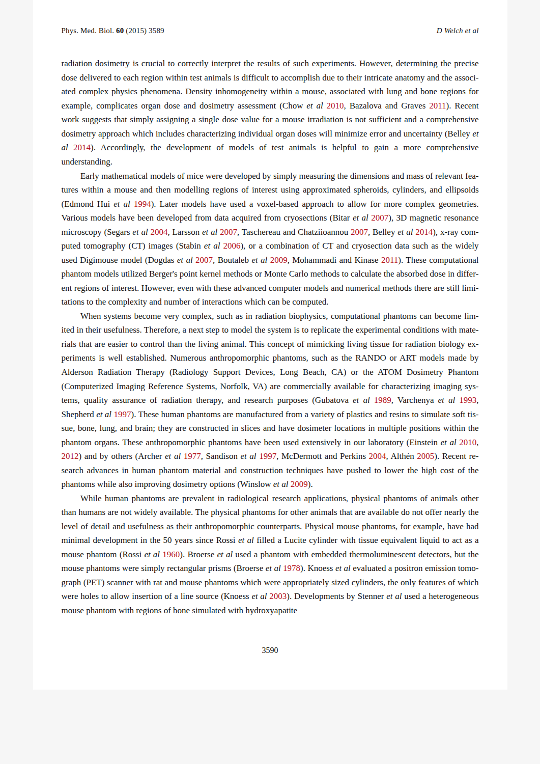Phys. Med. Biol. 60 (2015) 3589 D Welch et al
radiation dosimetry is crucial to correctly interpret the results of such experiments. However, determining the precise dose delivered to each region within test animals is difficult to accomplish due to their intricate anatomy and the associated complex physics phenomena. Density inhomogeneity within a mouse, associated with lung and bone regions for example, complicates organ dose and dosimetry assessment (Chow et al 2010, Bazalova and Graves 2011). Recent work suggests that simply assigning a single dose value for a mouse irradiation is not sufficient and a comprehensive dosimetry approach which includes characterizing individual organ doses will minimize error and uncertainty (Belley et al 2014). Accordingly, the development of models of test animals is helpful to gain a more comprehensive understanding.
Early mathematical models of mice were developed by simply measuring the dimensions and mass of relevant features within a mouse and then modelling regions of interest using approximated spheroids, cylinders, and ellipsoids (Edmond Hui et al 1994). Later models have used a voxel-based approach to allow for more complex geometries. Various models have been developed from data acquired from cryosections (Bitar et al 2007), 3D magnetic resonance microscopy (Segars et al 2004, Larsson et al 2007, Taschereau and Chatziioannou 2007, Belley et al 2014), x-ray computed tomography (CT) images (Stabin et al 2006), or a combination of CT and cryosection data such as the widely used Digimouse model (Dogdas et al 2007, Boutaleb et al 2009, Mohammadi and Kinase 2011). These computational phantom models utilized Berger's point kernel methods or Monte Carlo methods to calculate the absorbed dose in different regions of interest. However, even with these advanced computer models and numerical methods there are still limitations to the complexity and number of interactions which can be computed.
When systems become very complex, such as in radiation biophysics, computational phantoms can become limited in their usefulness. Therefore, a next step to model the system is to replicate the experimental conditions with materials that are easier to control than the living animal. This concept of mimicking living tissue for radiation biology experiments is well established. Numerous anthropomorphic phantoms, such as the RANDO or ART models made by Alderson Radiation Therapy (Radiology Support Devices, Long Beach, CA) or the ATOM Dosimetry Phantom (Computerized Imaging Reference Systems, Norfolk, VA) are commercially available for characterizing imaging systems, quality assurance of radiation therapy, and research purposes (Gubatova et al 1989, Varchenya et al 1993, Shepherd et al 1997). These human phantoms are manufactured from a variety of plastics and resins to simulate soft tissue, bone, lung, and brain; they are constructed in slices and have dosimeter locations in multiple positions within the phantom organs. These anthropomorphic phantoms have been used extensively in our laboratory (Einstein et al 2010, 2012) and by others (Archer et al 1977, Sandison et al 1997, McDermott and Perkins 2004, Althén 2005). Recent research advances in human phantom material and construction techniques have pushed to lower the high cost of the phantoms while also improving dosimetry options (Winslow et al 2009).
While human phantoms are prevalent in radiological research applications, physical phantoms of animals other than humans are not widely available. The physical phantoms for other animals that are available do not offer nearly the level of detail and usefulness as their anthropomorphic counterparts. Physical mouse phantoms, for example, have had minimal development in the 50 years since Rossi et al filled a Lucite cylinder with tissue equivalent liquid to act as a mouse phantom (Rossi et al 1960). Broerse et al used a phantom with embedded thermoluminescent detectors, but the mouse phantoms were simply rectangular prisms (Broerse et al 1978). Knoess et al evaluated a positron emission tomograph (PET) scanner with rat and mouse phantoms which were appropriately sized cylinders, the only features of which were holes to allow insertion of a line source (Knoess et al 2003). Developments by Stenner et al used a heterogeneous mouse phantom with regions of bone simulated with hydroxyapatite
3590